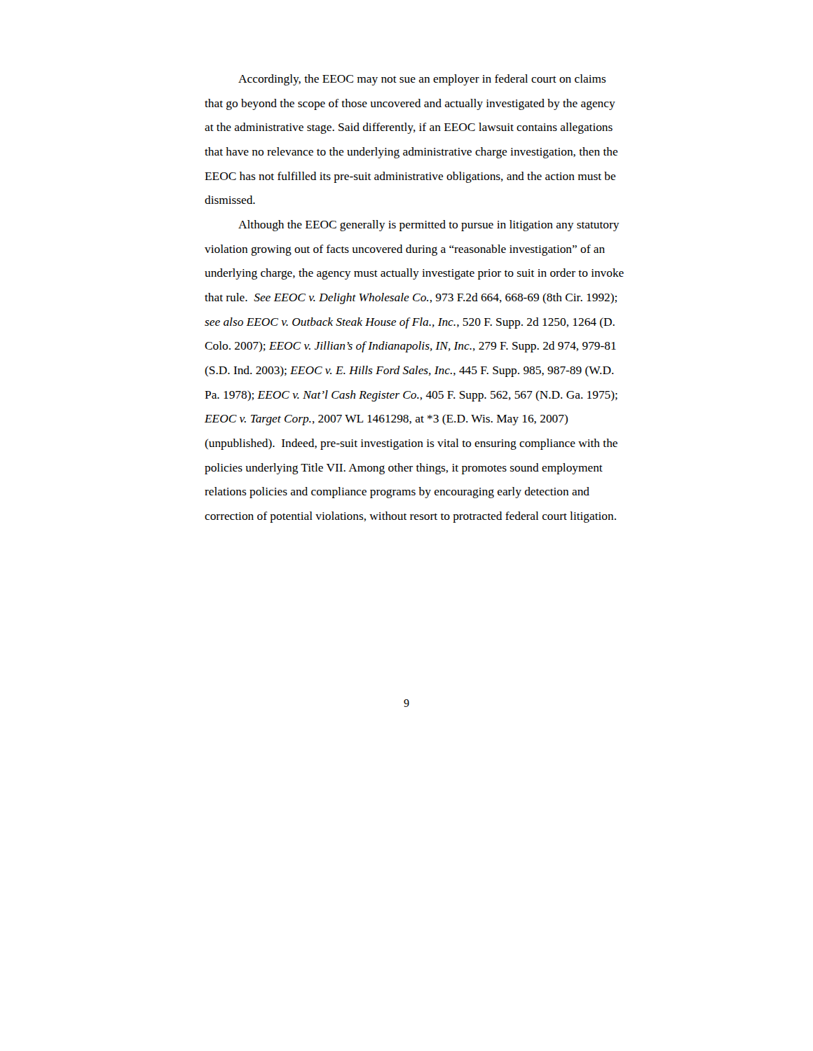Accordingly, the EEOC may not sue an employer in federal court on claims that go beyond the scope of those uncovered and actually investigated by the agency at the administrative stage. Said differently, if an EEOC lawsuit contains allegations that have no relevance to the underlying administrative charge investigation, then the EEOC has not fulfilled its pre-suit administrative obligations, and the action must be dismissed.
Although the EEOC generally is permitted to pursue in litigation any statutory violation growing out of facts uncovered during a “reasonable investigation” of an underlying charge, the agency must actually investigate prior to suit in order to invoke that rule. See EEOC v. Delight Wholesale Co., 973 F.2d 664, 668-69 (8th Cir. 1992); see also EEOC v. Outback Steak House of Fla., Inc., 520 F. Supp. 2d 1250, 1264 (D. Colo. 2007); EEOC v. Jillian’s of Indianapolis, IN, Inc., 279 F. Supp. 2d 974, 979-81 (S.D. Ind. 2003); EEOC v. E. Hills Ford Sales, Inc., 445 F. Supp. 985, 987-89 (W.D. Pa. 1978); EEOC v. Nat’l Cash Register Co., 405 F. Supp. 562, 567 (N.D. Ga. 1975); EEOC v. Target Corp., 2007 WL 1461298, at *3 (E.D. Wis. May 16, 2007) (unpublished). Indeed, pre-suit investigation is vital to ensuring compliance with the policies underlying Title VII. Among other things, it promotes sound employment relations policies and compliance programs by encouraging early detection and correction of potential violations, without resort to protracted federal court litigation.
9